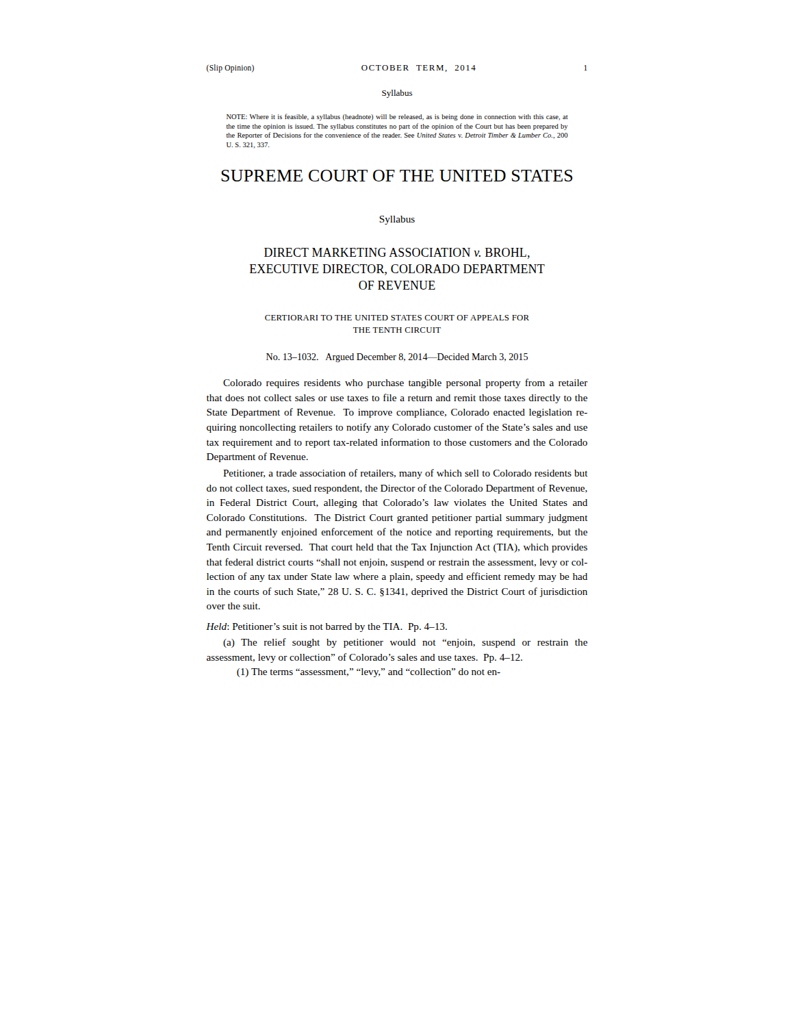(Slip Opinion) OCTOBER TERM, 2014 1
Syllabus
NOTE: Where it is feasible, a syllabus (headnote) will be released, as is being done in connection with this case, at the time the opinion is issued. The syllabus constitutes no part of the opinion of the Court but has been prepared by the Reporter of Decisions for the convenience of the reader. See United States v. Detroit Timber & Lumber Co., 200 U. S. 321, 337.
SUPREME COURT OF THE UNITED STATES
Syllabus
DIRECT MARKETING ASSOCIATION v. BROHL,
EXECUTIVE DIRECTOR, COLORADO DEPARTMENT
OF REVENUE
CERTIORARI TO THE UNITED STATES COURT OF APPEALS FOR
THE TENTH CIRCUIT
No. 13–1032. Argued December 8, 2014—Decided March 3, 2015
Colorado requires residents who purchase tangible personal property from a retailer that does not collect sales or use taxes to file a return and remit those taxes directly to the State Department of Revenue. To improve compliance, Colorado enacted legislation requiring noncollecting retailers to notify any Colorado customer of the State’s sales and use tax requirement and to report tax-related information to those customers and the Colorado Department of Revenue.
Petitioner, a trade association of retailers, many of which sell to Colorado residents but do not collect taxes, sued respondent, the Director of the Colorado Department of Revenue, in Federal District Court, alleging that Colorado’s law violates the United States and Colorado Constitutions. The District Court granted petitioner partial summary judgment and permanently enjoined enforcement of the notice and reporting requirements, but the Tenth Circuit reversed. That court held that the Tax Injunction Act (TIA), which provides that federal district courts “shall not enjoin, suspend or restrain the assessment, levy or collection of any tax under State law where a plain, speedy and efficient remedy may be had in the courts of such State,” 28 U. S. C. §1341, deprived the District Court of jurisdiction over the suit.
Held: Petitioner’s suit is not barred by the TIA. Pp. 4–13.
(a) The relief sought by petitioner would not “enjoin, suspend or restrain the assessment, levy or collection” of Colorado’s sales and use taxes. Pp. 4–12.
(1) The terms “assessment,” “levy,” and “collection” do not en-